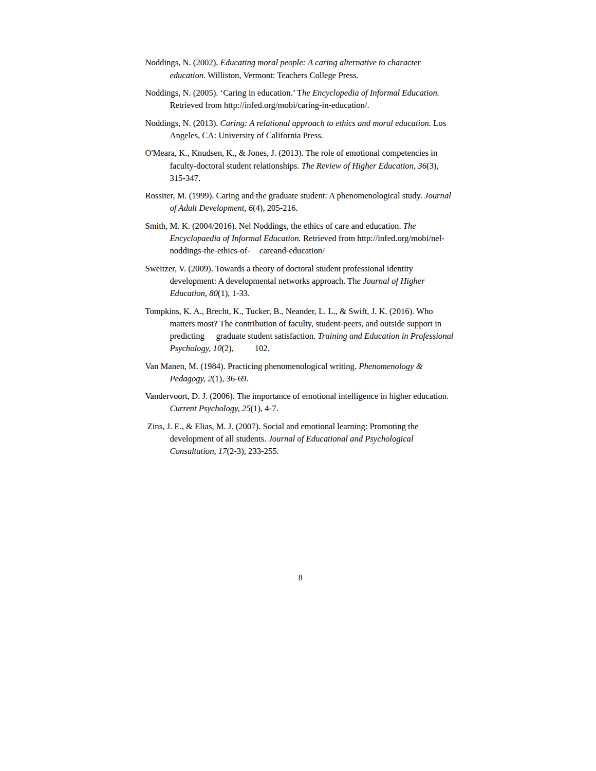Noddings, N. (2002). Educating moral people: A caring alternative to character education. Williston, Vermont: Teachers College Press.
Noddings, N. (2005). ‘Caring in education.’ The Encyclopedia of Informal Education. Retrieved from http://infed.org/mobi/caring-in-education/.
Noddings, N. (2013). Caring: A relational approach to ethics and moral education. Los Angeles, CA: University of California Press.
O'Meara, K., Knudsen, K., & Jones, J. (2013). The role of emotional competencies in faculty-doctoral student relationships. The Review of Higher Education, 36(3), 315-347.
Rossiter, M. (1999). Caring and the graduate student: A phenomenological study. Journal of Adult Development, 6(4), 205-216.
Smith, M. K. (2004/2016). Nel Noddings, the ethics of care and education. The Encyclopaedia of Informal Education. Retrieved from http://infed.org/mobi/nel-noddings-the-ethics-of- careand-education/
Sweitzer, V. (2009). Towards a theory of doctoral student professional identity development: A developmental networks approach. The Journal of Higher Education, 80(1), 1-33.
Tompkins, K. A., Brecht, K., Tucker, B., Neander, L. L., & Swift, J. K. (2016). Who matters most? The contribution of faculty, student-peers, and outside support in predicting graduate student satisfaction. Training and Education in Professional Psychology, 10(2), 102.
Van Manen, M. (1984). Practicing phenomenological writing. Phenomenology & Pedagogy, 2(1), 36-69.
Vandervoort, D. J. (2006). The importance of emotional intelligence in higher education. Current Psychology, 25(1), 4-7.
Zins, J. E., & Elias, M. J. (2007). Social and emotional learning: Promoting the development of all students. Journal of Educational and Psychological Consultation, 17(2-3), 233-255.
8